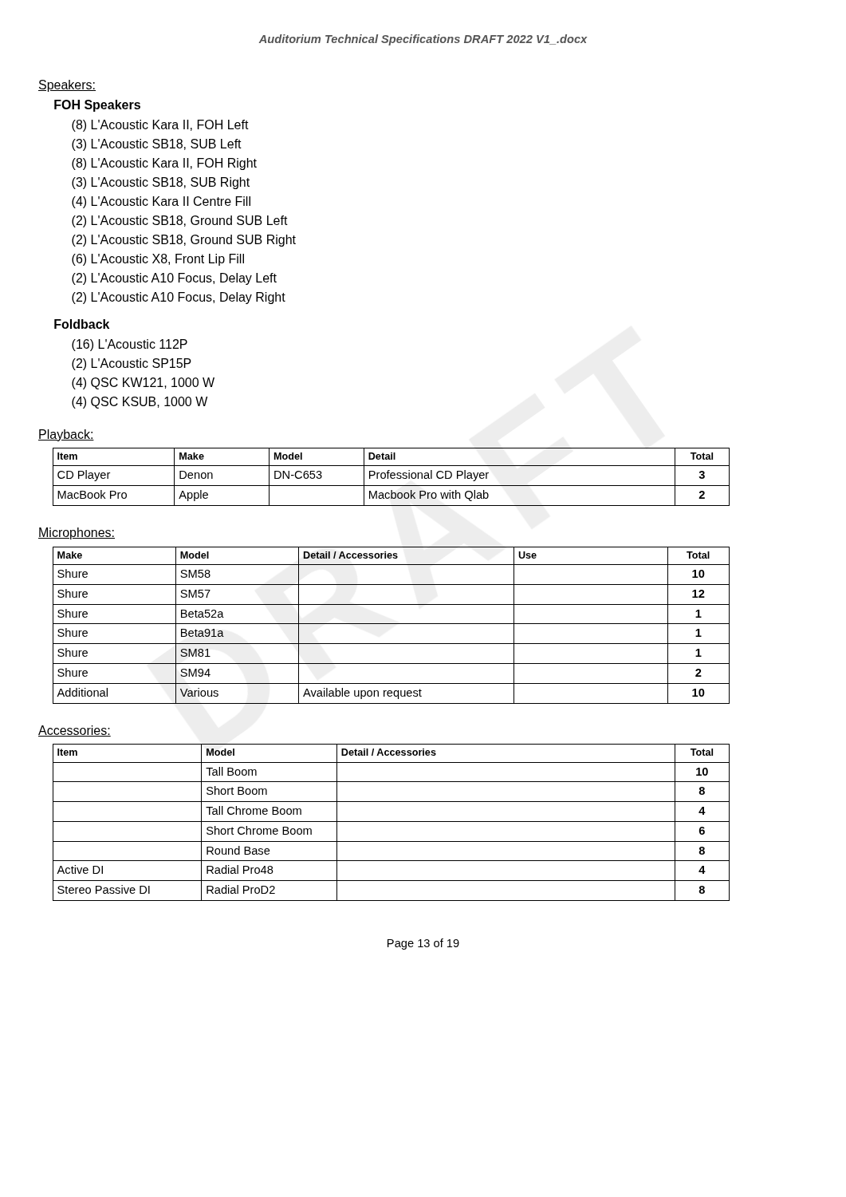DRAFT
Auditorium Technical Specifications DRAFT 2022 V1_.docx
Speakers:
FOH Speakers
(8) L'Acoustic Kara II, FOH Left
(3) L'Acoustic SB18, SUB Left
(8) L'Acoustic Kara II, FOH Right
(3) L'Acoustic SB18, SUB Right
(4) L'Acoustic Kara II Centre Fill
(2) L'Acoustic SB18, Ground SUB Left
(2) L'Acoustic SB18, Ground SUB Right
(6) L'Acoustic X8, Front Lip Fill
(2) L'Acoustic A10 Focus, Delay Left
(2) L'Acoustic A10 Focus, Delay Right
Foldback
(16) L'Acoustic 112P
(2) L'Acoustic SP15P
(4) QSC KW121, 1000 W
(4) QSC KSUB, 1000 W
Playback:
| Item | Make | Model | Detail | Total |
| --- | --- | --- | --- | --- |
| CD Player | Denon | DN-C653 | Professional CD Player | 3 |
| MacBook Pro | Apple | | Macbook Pro with Qlab | 2 |
Microphones:
| Make | Model | Detail / Accessories | Use | Total |
| --- | --- | --- | --- | --- |
| Shure | SM58 | | | 10 |
| Shure | SM57 | | | 12 |
| Shure | Beta52a | | | 1 |
| Shure | Beta91a | | | 1 |
| Shure | SM81 | | | 1 |
| Shure | SM94 | | | 2 |
| Additional | Various | Available upon request | | 10 |
Accessories:
| Item | Model | Detail / Accessories | Total |
| --- | --- | --- | --- |
| | Tall Boom | | 10 |
| | Short Boom | | 8 |
| | Tall Chrome Boom | | 4 |
| | Short Chrome Boom | | 6 |
| | Round Base | | 8 |
| Active DI | Radial Pro48 | | 4 |
| Stereo Passive DI | Radial ProD2 | | 8 |
Page 13 of 19